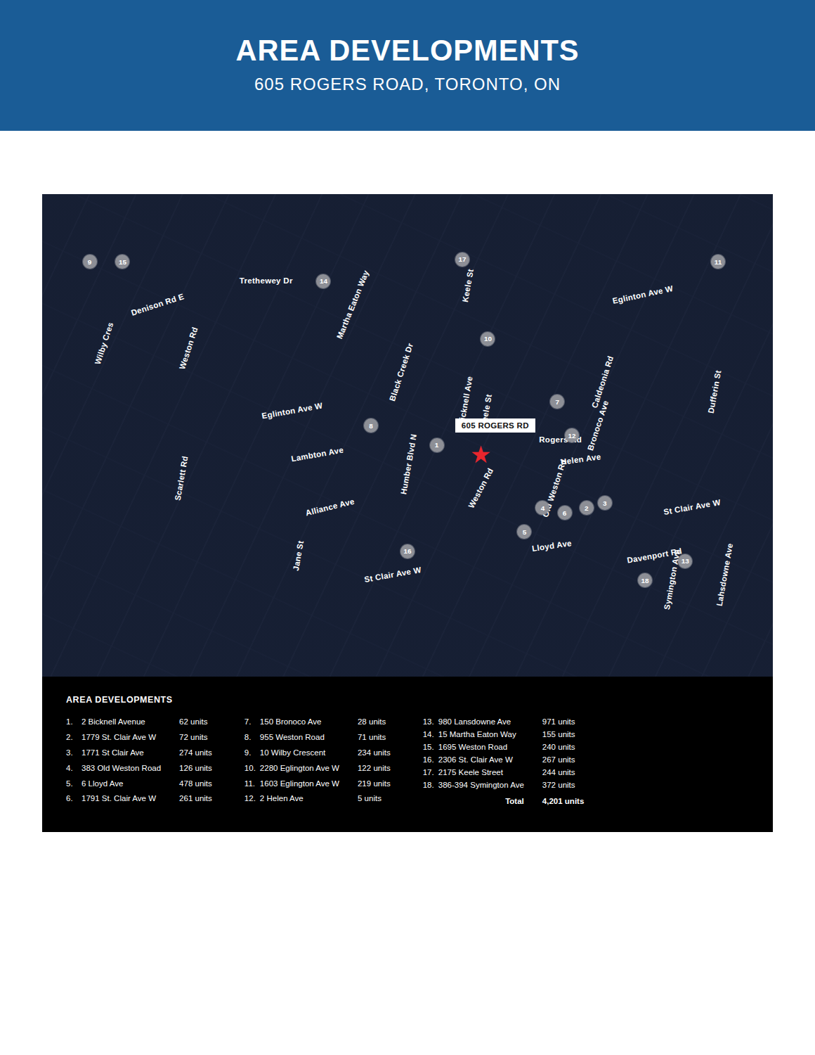AREA DEVELOPMENTS
605 ROGERS ROAD, TORONTO, ON
Wilby Cres Denison Rd E Weston Rd Trethewey Dr Martha Eaton Way Black Creek Dr Keele St Bicknell Ave Keele St Eglinton Ave W Eglinton Ave W Caldeonia Rd Dufferin St Bronoco Ave Lambton Ave Humber Blvd N Scarlett Rd Alliance Ave Jane St Weston Rd Old Weston Rd Rogers Rd Helen Ave St Clair Ave W St Clair Ave W Lloyd Ave Davenport Rd Symington Ave Lahsdowne Ave 9 15 14 17 11 10 7 8 12 1 4 6 2 3 5 16 13 18 605 ROGERS RD ★
AREA DEVELOPMENTS
| 1. | 2 Bicknell Avenue | 62 units |
| 2. | 1779 St. Clair Ave W | 72 units |
| 3. | 1771 St Clair Ave | 274 units |
| 4. | 383 Old Weston Road | 126 units |
| 5. | 6 Lloyd Ave | 478 units |
| 6. | 1791 St. Clair Ave W | 261 units |
| 7. | 150 Bronoco Ave | 28 units |
| 8. | 955 Weston Road | 71 units |
| 9. | 10 Wilby Crescent | 234 units |
| 10. | 2280 Eglington Ave W | 122 units |
| 11. | 1603 Eglington Ave W | 219 units |
| 12. | 2 Helen Ave | 5 units |
| 13. | 980 Lansdowne Ave | 971 units |
| 14. | 15 Martha Eaton Way | 155 units |
| 15. | 1695 Weston Road | 240 units |
| 16. | 2306 St. Clair Ave W | 267 units |
| 17. | 2175 Keele Street | 244 units |
| 18. | 386-394 Symington Ave | 372 units |
| Total | 4,201 units |